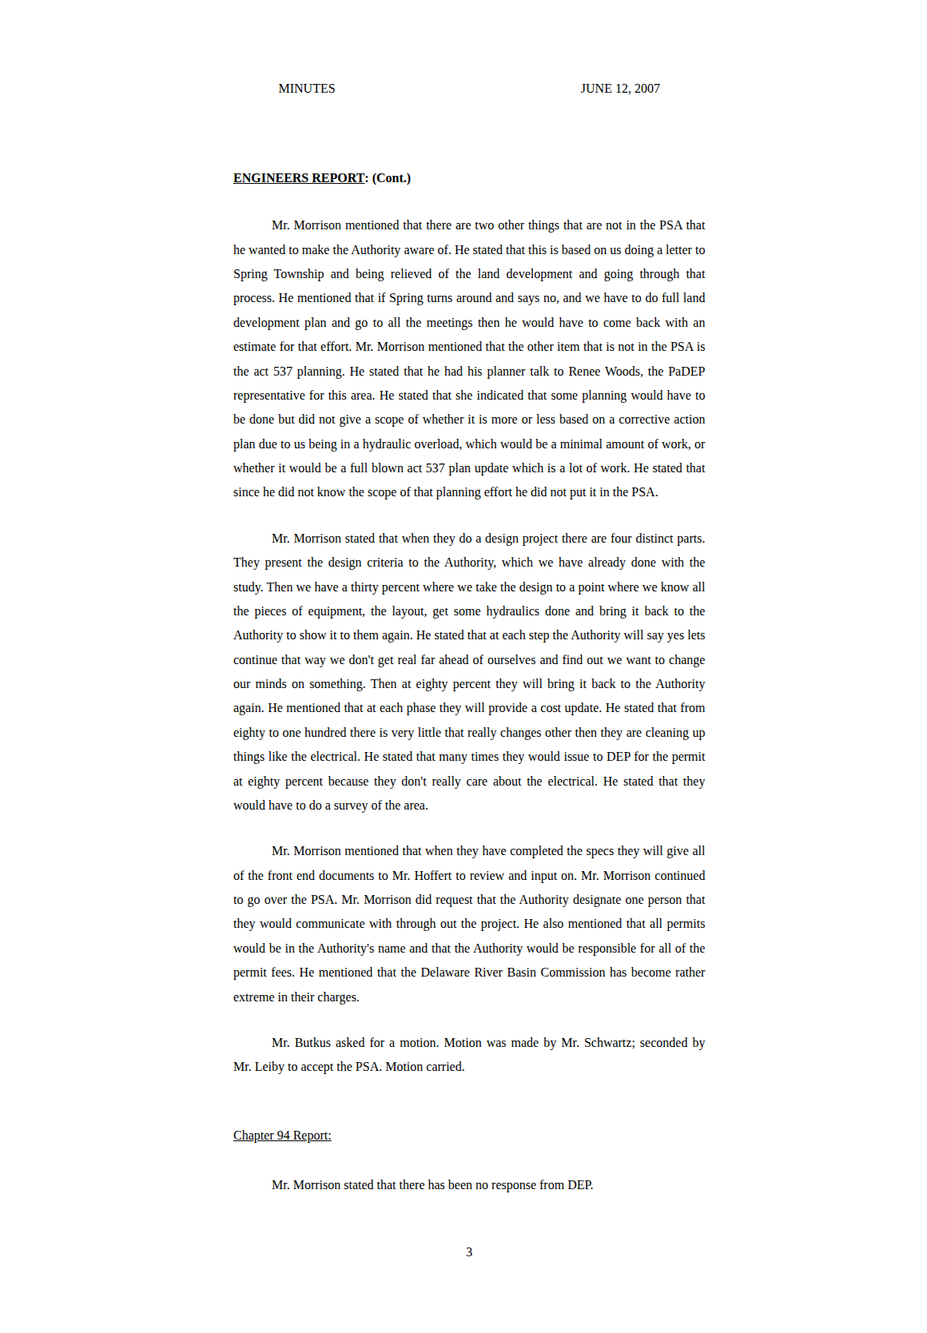MINUTES JUNE 12, 2007
ENGINEERS REPORT
: (Cont.)
Mr. Morrison mentioned that there are two other things that are not in the PSA that he wanted to make the Authority aware of. He stated that this is based on us doing a letter to Spring Township and being relieved of the land development and going through that process. He mentioned that if Spring turns around and says no, and we have to do full land development plan and go to all the meetings then he would have to come back with an estimate for that effort. Mr. Morrison mentioned that the other item that is not in the PSA is the act 537 planning. He stated that he had his planner talk to Renee Woods, the PaDEP representative for this area. He stated that she indicated that some planning would have to be done but did not give a scope of whether it is more or less based on a corrective action plan due to us being in a hydraulic overload, which would be a minimal amount of work, or whether it would be a full blown act 537 plan update which is a lot of work. He stated that since he did not know the scope of that planning effort he did not put it in the PSA.
Mr. Morrison stated that when they do a design project there are four distinct parts. They present the design criteria to the Authority, which we have already done with the study. Then we have a thirty percent where we take the design to a point where we know all the pieces of equipment, the layout, get some hydraulics done and bring it back to the Authority to show it to them again. He stated that at each step the Authority will say yes lets continue that way we don't get real far ahead of ourselves and find out we want to change our minds on something. Then at eighty percent they will bring it back to the Authority again. He mentioned that at each phase they will provide a cost update. He stated that from eighty to one hundred there is very little that really changes other then they are cleaning up things like the electrical. He stated that many times they would issue to DEP for the permit at eighty percent because they don't really care about the electrical. He stated that they would have to do a survey of the area.
Mr. Morrison mentioned that when they have completed the specs they will give all of the front end documents to Mr. Hoffert to review and input on. Mr. Morrison continued to go over the PSA. Mr. Morrison did request that the Authority designate one person that they would communicate with through out the project. He also mentioned that all permits would be in the Authority's name and that the Authority would be responsible for all of the permit fees. He mentioned that the Delaware River Basin Commission has become rather extreme in their charges.
Mr. Butkus asked for a motion. Motion was made by Mr. Schwartz; seconded by Mr. Leiby to accept the PSA. Motion carried.
Chapter 94 Report:
Mr. Morrison stated that there has been no response from DEP.
3